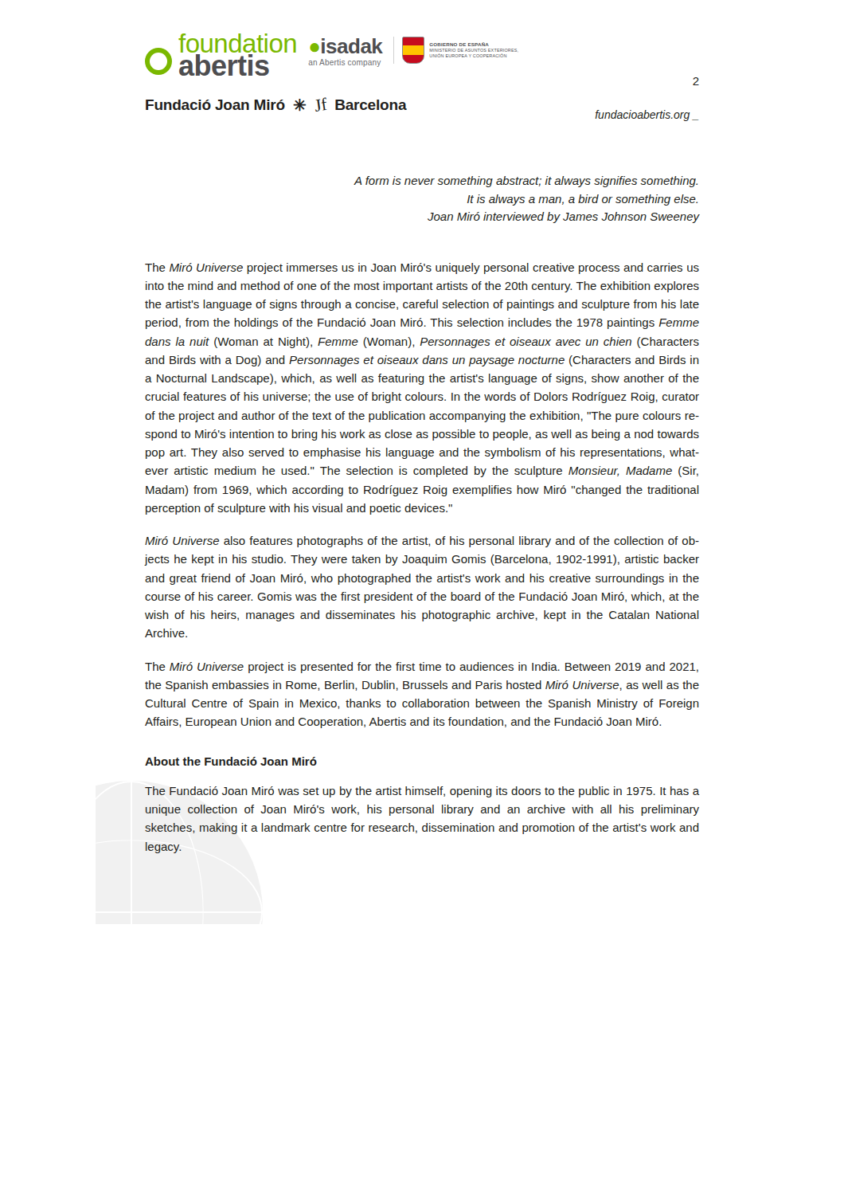2
fundacioabertis.org _
foundation abertis
●isadak
an Abertis company
Gobierno de España Ministerio de Asuntos Exteriores,
Unión Europea y Cooperación
Fundació Joan Miró ✳ Jf Barcelona
A form is never something abstract; it always signifies something.
It is always a man, a bird or something else.
Joan Miró interviewed by James Johnson Sweeney
The Miró Universe project immerses us in Joan Miró's uniquely personal creative process and carries us into the mind and method of one of the most important artists of the 20th century. The exhibition explores the artist's language of signs through a concise, careful selection of paintings and sculpture from his late period, from the holdings of the Fundació Joan Miró. This selection includes the 1978 paintings Femme dans la nuit (Woman at Night), Femme (Woman), Personnages et oiseaux avec un chien (Characters and Birds with a Dog) and Personnages et oiseaux dans un paysage nocturne (Characters and Birds in a Nocturnal Landscape), which, as well as featuring the artist's language of signs, show another of the crucial features of his universe; the use of bright colours. In the words of Dolors Rodríguez Roig, curator of the project and author of the text of the publication accompanying the exhibition, "The pure colours respond to Miró's intention to bring his work as close as possible to people, as well as being a nod towards pop art. They also served to emphasise his language and the symbolism of his representations, whatever artistic medium he used." The selection is completed by the sculpture Monsieur, Madame (Sir, Madam) from 1969, which according to Rodríguez Roig exemplifies how Miró "changed the traditional perception of sculpture with his visual and poetic devices."
Miró Universe also features photographs of the artist, of his personal library and of the collection of objects he kept in his studio. They were taken by Joaquim Gomis (Barcelona, 1902-1991), artistic backer and great friend of Joan Miró, who photographed the artist's work and his creative surroundings in the course of his career. Gomis was the first president of the board of the Fundació Joan Miró, which, at the wish of his heirs, manages and disseminates his photographic archive, kept in the Catalan National Archive.
The Miró Universe project is presented for the first time to audiences in India. Between 2019 and 2021, the Spanish embassies in Rome, Berlin, Dublin, Brussels and Paris hosted Miró Universe, as well as the Cultural Centre of Spain in Mexico, thanks to collaboration between the Spanish Ministry of Foreign Affairs, European Union and Cooperation, Abertis and its foundation, and the Fundació Joan Miró.
About the Fundació Joan Miró
The Fundació Joan Miró was set up by the artist himself, opening its doors to the public in 1975. It has a unique collection of Joan Miró's work, his personal library and an archive with all his preliminary sketches, making it a landmark centre for research, dissemination and promotion of the artist's work and legacy.